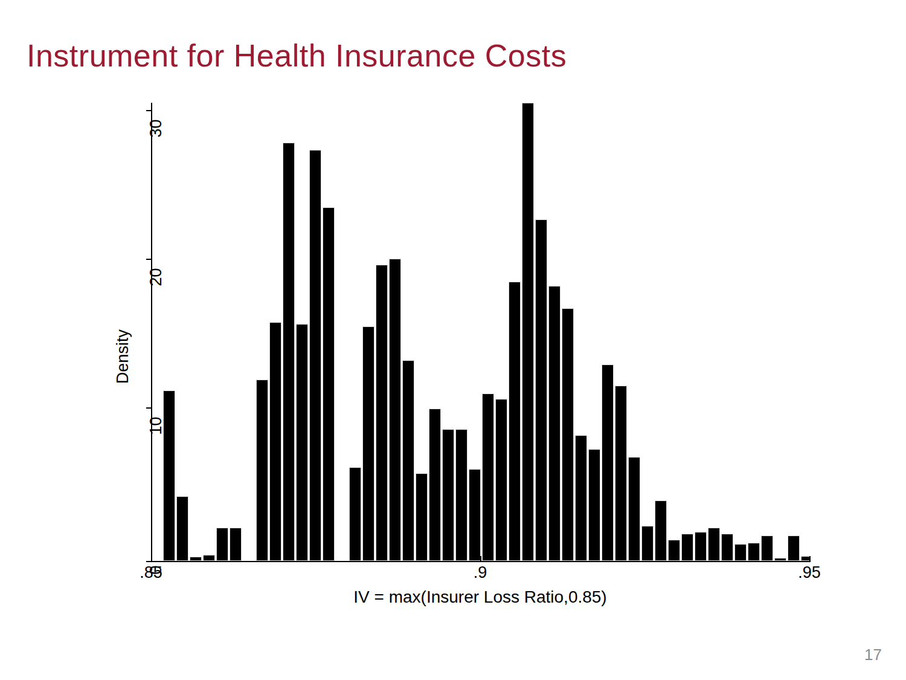Instrument for Health Insurance Costs
Density
30
20
10
0
.85
.9
.95
IV = max(Insurer Loss Ratio,0.85)
17